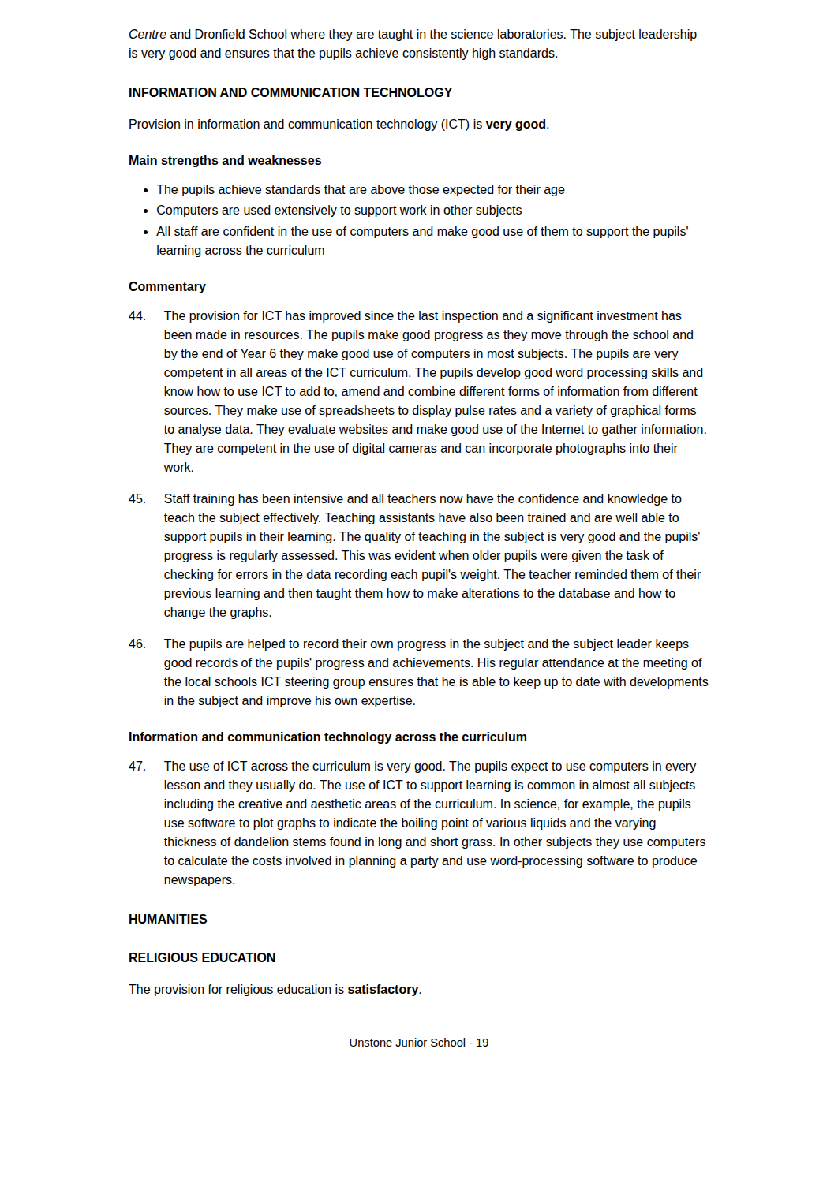Centre and Dronfield School where they are taught in the science laboratories. The subject leadership is very good and ensures that the pupils achieve consistently high standards.
Information and Communication Technology
Provision in information and communication technology (ICT) is very good.
Main strengths and weaknesses
The pupils achieve standards that are above those expected for their age
Computers are used extensively to support work in other subjects
All staff are confident in the use of computers and make good use of them to support the pupils' learning across the curriculum
Commentary
44.
The provision for ICT has improved since the last inspection and a significant investment has been made in resources. The pupils make good progress as they move through the school and by the end of Year 6 they make good use of computers in most subjects. The pupils are very competent in all areas of the ICT curriculum. The pupils develop good word processing skills and know how to use ICT to add to, amend and combine different forms of information from different sources. They make use of spreadsheets to display pulse rates and a variety of graphical forms to analyse data. They evaluate websites and make good use of the Internet to gather information. They are competent in the use of digital cameras and can incorporate photographs into their work.
45.
Staff training has been intensive and all teachers now have the confidence and knowledge to teach the subject effectively. Teaching assistants have also been trained and are well able to support pupils in their learning. The quality of teaching in the subject is very good and the pupils' progress is regularly assessed. This was evident when older pupils were given the task of checking for errors in the data recording each pupil's weight. The teacher reminded them of their previous learning and then taught them how to make alterations to the database and how to change the graphs.
46.
The pupils are helped to record their own progress in the subject and the subject leader keeps good records of the pupils' progress and achievements. His regular attendance at the meeting of the local schools ICT steering group ensures that he is able to keep up to date with developments in the subject and improve his own expertise.
Information and communication technology across the curriculum
47.
The use of ICT across the curriculum is very good. The pupils expect to use computers in every lesson and they usually do. The use of ICT to support learning is common in almost all subjects including the creative and aesthetic areas of the curriculum. In science, for example, the pupils use software to plot graphs to indicate the boiling point of various liquids and the varying thickness of dandelion stems found in long and short grass. In other subjects they use computers to calculate the costs involved in planning a party and use word-processing software to produce newspapers.
Humanities
Religious Education
The provision for religious education is satisfactory.
Unstone Junior School - 19